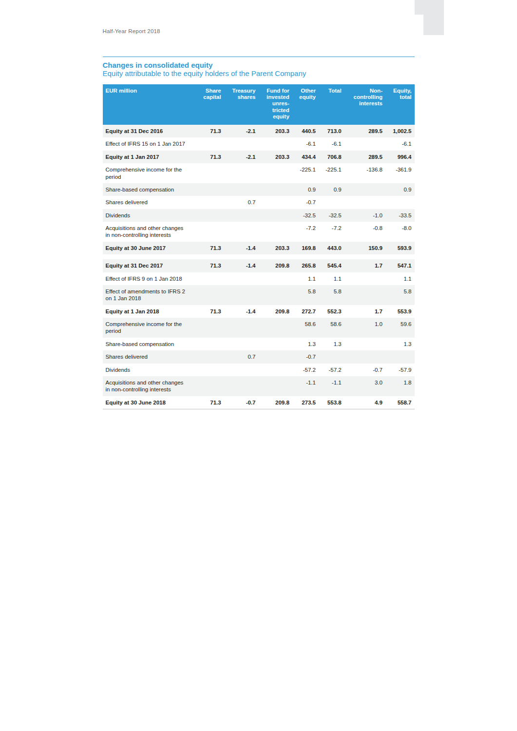Half-Year Report 2018
Changes in consolidated equity
Equity attributable to the equity holders of the Parent Company
| EUR million | Share capital | Treasury shares | Fund for invested unres- tricted equity | Other equity | Total | Non- controlling interests | Equity, total |
| --- | --- | --- | --- | --- | --- | --- | --- |
| Equity at 31 Dec 2016 | 71.3 | -2.1 | 203.3 | 440.5 | 713.0 | 289.5 | 1,002.5 |
| Effect of IFRS 15 on 1 Jan 2017 | | | | -6.1 | -6.1 | | -6.1 |
| Equity at 1 Jan 2017 | 71.3 | -2.1 | 203.3 | 434.4 | 706.8 | 289.5 | 996.4 |
| Comprehensive income for the period | | | | -225.1 | -225.1 | -136.8 | -361.9 |
| Share-based compensation | | | | 0.9 | 0.9 | | 0.9 |
| Shares delivered | | 0.7 | | -0.7 | | | |
| Dividends | | | | -32.5 | -32.5 | -1.0 | -33.5 |
| Acquisitions and other changes in non-controlling interests | | | | -7.2 | -7.2 | -0.8 | -8.0 |
| Equity at 30 June 2017 | 71.3 | -1.4 | 203.3 | 169.8 | 443.0 | 150.9 | 593.9 |
| Equity at 31 Dec 2017 | 71.3 | -1.4 | 209.8 | 265.8 | 545.4 | 1.7 | 547.1 |
| Effect of IFRS 9 on 1 Jan 2018 | | | | 1.1 | 1.1 | | 1.1 |
| Effect of amendments to IFRS 2 on 1 Jan 2018 | | | | 5.8 | 5.8 | | 5.8 |
| Equity at 1 Jan 2018 | 71.3 | -1.4 | 209.8 | 272.7 | 552.3 | 1.7 | 553.9 |
| Comprehensive income for the period | | | | 58.6 | 58.6 | 1.0 | 59.6 |
| Share-based compensation | | | | 1.3 | 1.3 | | 1.3 |
| Shares delivered | | 0.7 | | -0.7 | | | |
| Dividends | | | | -57.2 | -57.2 | -0.7 | -57.9 |
| Acquisitions and other changes in non-controlling interests | | | | -1.1 | -1.1 | 3.0 | 1.8 |
| Equity at 30 June 2018 | 71.3 | -0.7 | 209.8 | 273.5 | 553.8 | 4.9 | 558.7 |